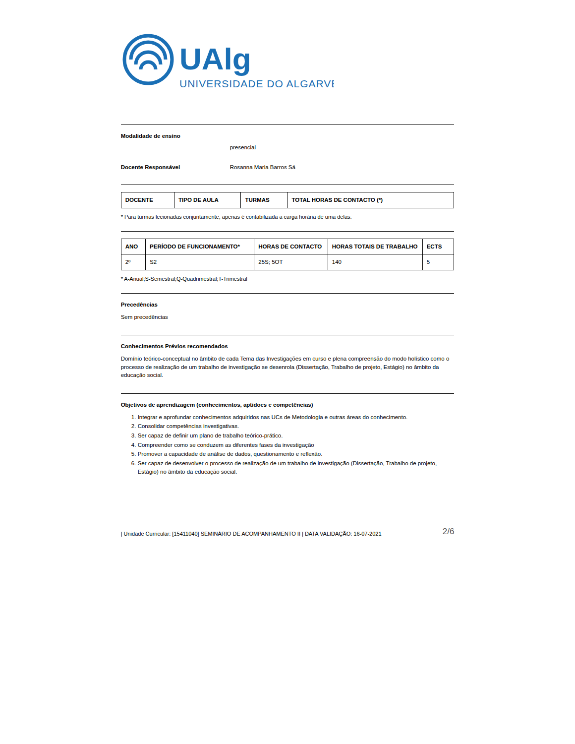UAlg UNIVERSIDADE DO ALGARVE
Modalidade de ensino
presencial
Docente Responsável
Rosanna Maria Barros Sá
| DOCENTE | TIPO DE AULA | TURMAS | TOTAL HORAS DE CONTACTO (*) |
| --- | --- | --- | --- |
* Para turmas lecionadas conjuntamente, apenas é contabilizada a carga horária de uma delas.
| ANO | PERÍODO DE FUNCIONAMENTO* | HORAS DE CONTACTO | HORAS TOTAIS DE TRABALHO | ECTS |
| --- | --- | --- | --- | --- |
| 2º | S2 | 25S; 5OT | 140 | 5 |
* A-Anual;S-Semestral;Q-Quadrimestral;T-Trimestral
Precedências
Sem precedências
Conhecimentos Prévios recomendados
Domínio teórico-conceptual no âmbito de cada Tema das Investigações em curso e plena compreensão do modo holístico como o processo de realização de um trabalho de investigação se desenrola (Dissertação, Trabalho de projeto, Estágio) no âmbito da educação social.
Objetivos de aprendizagem (conhecimentos, aptidões e competências)
Integrar e aprofundar conhecimentos adquiridos nas UCs de Metodologia e outras áreas do conhecimento.
Consolidar competências investigativas.
Ser capaz de definir um plano de trabalho teórico-prático.
Compreender como se conduzem as diferentes fases da investigação
Promover a capacidade de análise de dados, questionamento e reflexão.
Ser capaz de desenvolver o processo de realização de um trabalho de investigação (Dissertação, Trabalho de projeto, Estágio) no âmbito da educação social.
| Unidade Curricular: [15411040] SEMINÁRIO DE ACOMPANHAMENTO II | DATA VALIDAÇÃO: 16-07-2021
2/6